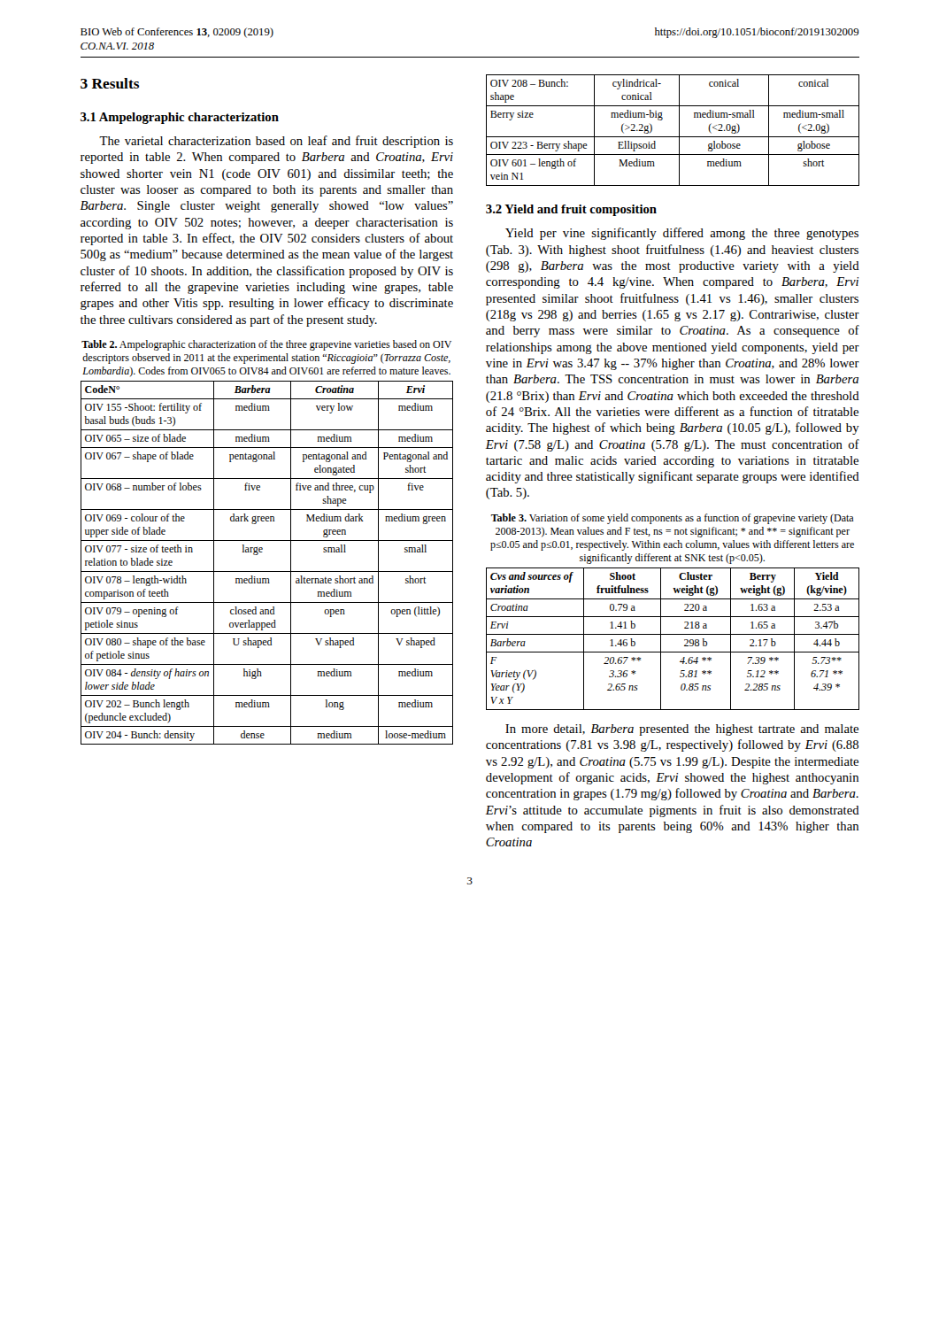BIO Web of Conferences 13, 02009 (2019)
CO.NA.VI. 2018
https://doi.org/10.1051/bioconf/20191302009
3 Results
3.1 Ampelographic characterization
The varietal characterization based on leaf and fruit description is reported in table 2. When compared to Barbera and Croatina, Ervi showed shorter vein N1 (code OIV 601) and dissimilar teeth; the cluster was looser as compared to both its parents and smaller than Barbera. Single cluster weight generally showed “low values” according to OIV 502 notes; however, a deeper characterisation is reported in table 3. In effect, the OIV 502 considers clusters of about 500g as “medium” because determined as the mean value of the largest cluster of 10 shoots. In addition, the classification proposed by OIV is referred to all the grapevine varieties including wine grapes, table grapes and other Vitis spp. resulting in lower efficacy to discriminate the three cultivars considered as part of the present study.
Table 2. Ampelographic characterization of the three grapevine varieties based on OIV descriptors observed in 2011 at the experimental station “ Riccagioia ” ( Torrazza Coste, Lombardia ). Codes from OIV065 to OIV84 and OIV601 are referred to mature leaves.
| CodeN° | Barbera | Croatina | Ervi |
| --- | --- | --- | --- |
| OIV 155 -Shoot: fertility of basal buds (buds 1-3) | medium | very low | medium |
| OIV 065 – size of blade | medium | medium | medium |
| OIV 067 – shape of blade | pentagonal | pentagonal and elongated | Pentagonal and short |
| OIV 068 – number of lobes | five | five and three, cup shape | five |
| OIV 069 - colour of the upper side of blade | dark green | Medium dark green | medium green |
| OIV 077 - size of teeth in relation to blade size | large | small | small |
| OIV 078 – length-width comparison of teeth | medium | alternate short and medium | short |
| OIV 079 – opening of petiole sinus | closed and overlapped | open | open (little) |
| OIV 080 – shape of the base of petiole sinus | U shaped | V shaped | V shaped |
| OIV 084 - density of hairs on lower side blade | high | medium | medium |
| OIV 202 – Bunch length (peduncle excluded) | medium | long | medium |
| OIV 204 - Bunch: density | dense | medium | loose-medium |
| OIV 208 – Bunch: shape | cylindrical-conical | conical | conical |
| Berry size | medium-big (>2.2g) | medium-small (<2.0g) | medium-small (<2.0g) |
| OIV 223 - Berry shape | Ellipsoid | globose | globose |
| OIV 601 – length of vein N1 | Medium | medium | short |
3.2 Yield and fruit composition
Yield per vine significantly differed among the three genotypes (Tab. 3). With highest shoot fruitfulness (1.46) and heaviest clusters (298 g), Barbera was the most productive variety with a yield corresponding to 4.4 kg/vine. When compared to Barbera, Ervi presented similar shoot fruitfulness (1.41 vs 1.46), smaller clusters (218g vs 298 g) and berries (1.65 g vs 2.17 g). Contrariwise, cluster and berry mass were similar to Croatina. As a consequence of relationships among the above mentioned yield components, yield per vine in Ervi was 3.47 kg -- 37% higher than Croatina, and 28% lower than Barbera. The TSS concentration in must was lower in Barbera (21.8 °Brix) than Ervi and Croatina which both exceeded the threshold of 24 °Brix. All the varieties were different as a function of titratable acidity. The highest of which being Barbera (10.05 g/L), followed by Ervi (7.58 g/L) and Croatina (5.78 g/L). The must concentration of tartaric and malic acids varied according to variations in titratable acidity and three statistically significant separate groups were identified (Tab. 5).
Table 3. Variation of some yield components as a function of grapevine variety (Data 2008-2013). Mean values and F test, ns = not significant; * and ** = significant per p≤0.05 and p≤0.01, respectively. Within each column, values with different letters are significantly different at SNK test (p<0.05).
| Cvs and sources of variation | Shoot fruitfulness | Cluster weight (g) | Berry weight (g) | Yield (kg/vine) |
| --- | --- | --- | --- | --- |
| Croatina | 0.79 a | 220 a | 1.63 a | 2.53 a |
| Ervi | 1.41 b | 218 a | 1.65 a | 3.47b |
| Barbera | 1.46 b | 298 b | 2.17 b | 4.44 b |
| F Variety (V) Year (Y) V x Y | 20.67 ** 3.36 * 2.65 ns | 4.64 ** 5.81 ** 0.85 ns | 7.39 ** 5.12 ** 2.285 ns | 5.73** 6.71 ** 4.39 * |
In more detail, Barbera presented the highest tartrate and malate concentrations (7.81 vs 3.98 g/L, respectively) followed by Ervi (6.88 vs 2.92 g/L), and Croatina (5.75 vs 1.99 g/L). Despite the intermediate development of organic acids, Ervi showed the highest anthocyanin concentration in grapes (1.79 mg/g) followed by Croatina and Barbera. Ervi’s attitude to accumulate pigments in fruit is also demonstrated when compared to its parents being 60% and 143% higher than Croatina
3